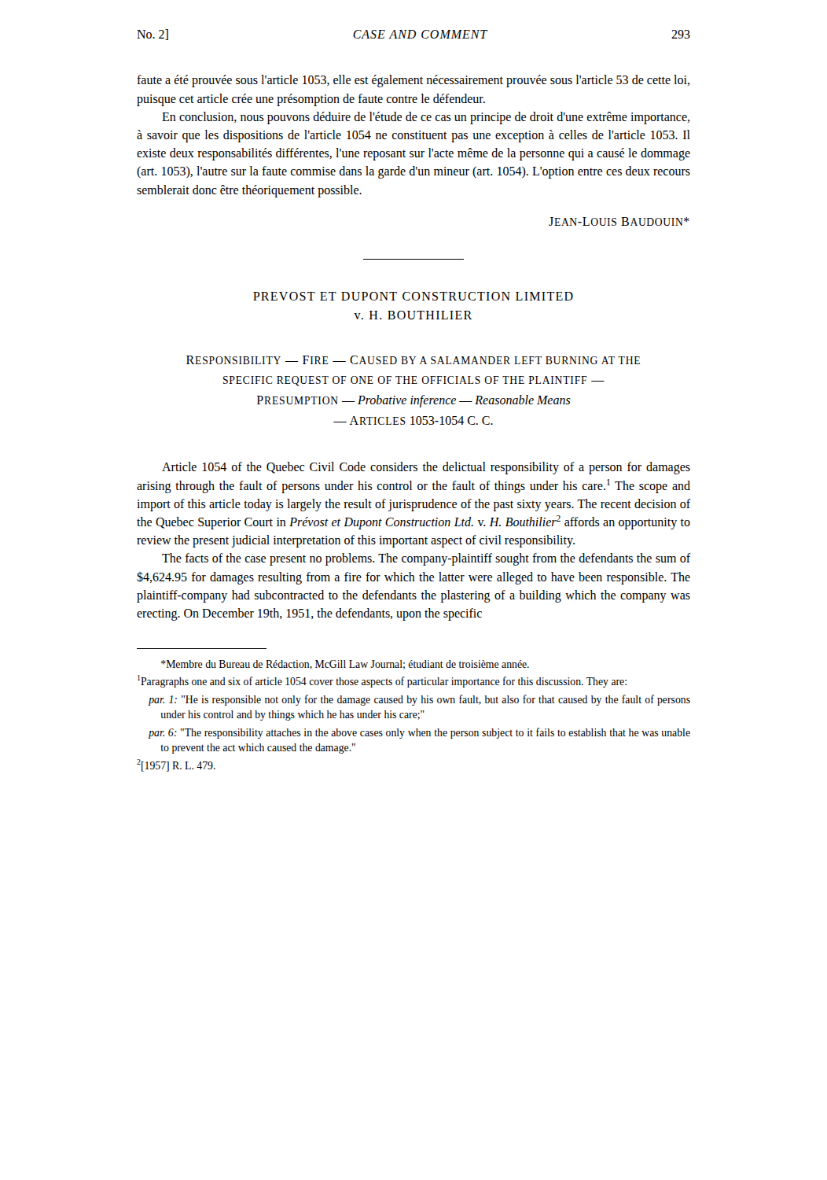No. 2] CASE AND COMMENT 293
faute a été prouvée sous l'article 1053, elle est également nécessairement prouvée sous l'article 53 de cette loi, puisque cet article crée une présomption de faute contre le défendeur.
En conclusion, nous pouvons déduire de l'étude de ce cas un principe de droit d'une extrême importance, à savoir que les dispositions de l'article 1054 ne constituent pas une exception à celles de l'article 1053. Il existe deux responsabilités différentes, l'une reposant sur l'acte même de la personne qui a causé le dommage (art. 1053), l'autre sur la faute commise dans la garde d'un mineur (art. 1054). L'option entre ces deux recours semblerait donc être théoriquement possible.
JEAN-LOUIS BAUDOUIN*
PREVOST ET DUPONT CONSTRUCTION LIMITED
v. H. BOUTHILIER
RESPONSIBILITY — FIRE — CAUSED BY A SALAMANDER LEFT BURNING AT THE
SPECIFIC REQUEST OF ONE OF THE OFFICIALS OF THE PLAINTIFF —
PRESUMPTION — Probative inference — Reasonable Means
— ARTICLES 1053-1054 C. C.
Article 1054 of the Quebec Civil Code considers the delictual responsibility of a person for damages arising through the fault of persons under his control or the fault of things under his care.1 The scope and import of this article today is largely the result of jurisprudence of the past sixty years. The recent decision of the Quebec Superior Court in Prévost et Dupont Construction Ltd. v. H. Bouthilier2 affords an opportunity to review the present judicial interpretation of this important aspect of civil responsibility.
The facts of the case present no problems. The company-plaintiff sought from the defendants the sum of $4,624.95 for damages resulting from a fire for which the latter were alleged to have been responsible. The plaintiff-company had subcontracted to the defendants the plastering of a building which the company was erecting. On December 19th, 1951, the defendants, upon the specific
*Membre du Bureau de Rédaction, McGill Law Journal; étudiant de troisième année.
1Paragraphs one and six of article 1054 cover those aspects of particular importance for this discussion. They are:
par. 1: "He is responsible not only for the damage caused by his own fault, but also for that caused by the fault of persons under his control and by things which he has under his care;"
par. 6: "The responsibility attaches in the above cases only when the person subject to it fails to establish that he was unable to prevent the act which caused the damage."
2[1957] R. L. 479.